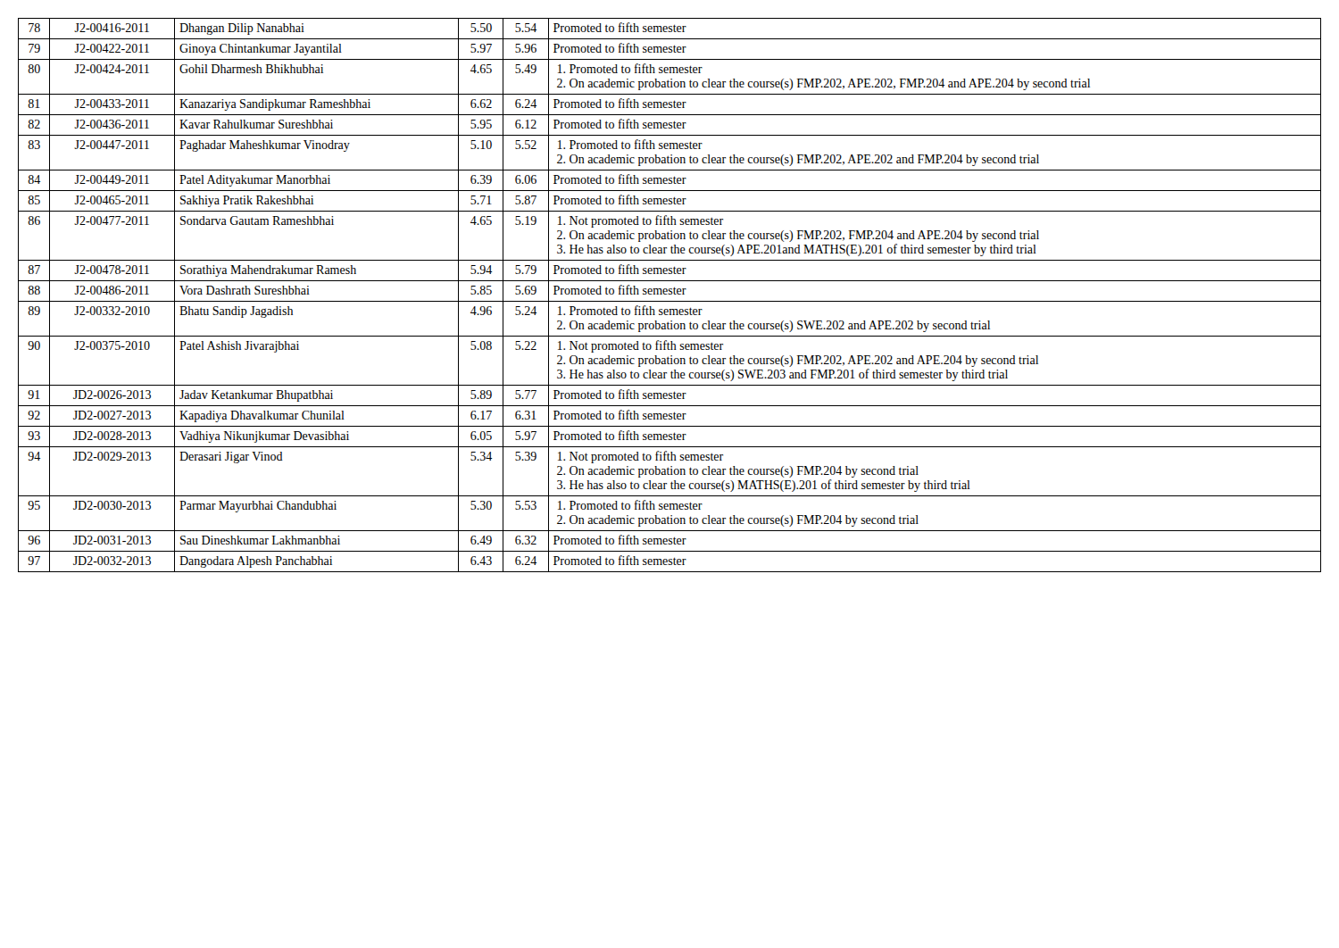| 78 | J2-00416-2011 | Dhangan Dilip Nanabhai | 5.50 | 5.54 | Promoted to fifth semester |
| 79 | J2-00422-2011 | Ginoya Chintankumar Jayantilal | 5.97 | 5.96 | Promoted to fifth semester |
| 80 | J2-00424-2011 | Gohil Dharmesh Bhikhubhai | 4.65 | 5.49 | Promoted to fifth semester On academic probation to clear the course(s) FMP.202, APE.202, FMP.204 and APE.204 by second trial |
| 81 | J2-00433-2011 | Kanazariya Sandipkumar Rameshbhai | 6.62 | 6.24 | Promoted to fifth semester |
| 82 | J2-00436-2011 | Kavar Rahulkumar Sureshbhai | 5.95 | 6.12 | Promoted to fifth semester |
| 83 | J2-00447-2011 | Paghadar Maheshkumar Vinodray | 5.10 | 5.52 | Promoted to fifth semester On academic probation to clear the course(s) FMP.202, APE.202 and FMP.204 by second trial |
| 84 | J2-00449-2011 | Patel Adityakumar Manorbhai | 6.39 | 6.06 | Promoted to fifth semester |
| 85 | J2-00465-2011 | Sakhiya Pratik Rakeshbhai | 5.71 | 5.87 | Promoted to fifth semester |
| 86 | J2-00477-2011 | Sondarva Gautam Rameshbhai | 4.65 | 5.19 | Not promoted to fifth semester On academic probation to clear the course(s) FMP.202, FMP.204 and APE.204 by second trial He has also to clear the course(s) APE.201and MATHS(E).201 of third semester by third trial |
| 87 | J2-00478-2011 | Sorathiya Mahendrakumar Ramesh | 5.94 | 5.79 | Promoted to fifth semester |
| 88 | J2-00486-2011 | Vora Dashrath Sureshbhai | 5.85 | 5.69 | Promoted to fifth semester |
| 89 | J2-00332-2010 | Bhatu Sandip Jagadish | 4.96 | 5.24 | Promoted to fifth semester On academic probation to clear the course(s) SWE.202 and APE.202 by second trial |
| 90 | J2-00375-2010 | Patel Ashish Jivarajbhai | 5.08 | 5.22 | Not promoted to fifth semester On academic probation to clear the course(s) FMP.202, APE.202 and APE.204 by second trial He has also to clear the course(s) SWE.203 and FMP.201 of third semester by third trial |
| 91 | JD2-0026-2013 | Jadav Ketankumar Bhupatbhai | 5.89 | 5.77 | Promoted to fifth semester |
| 92 | JD2-0027-2013 | Kapadiya Dhavalkumar Chunilal | 6.17 | 6.31 | Promoted to fifth semester |
| 93 | JD2-0028-2013 | Vadhiya Nikunjkumar Devasibhai | 6.05 | 5.97 | Promoted to fifth semester |
| 94 | JD2-0029-2013 | Derasari Jigar Vinod | 5.34 | 5.39 | Not promoted to fifth semester On academic probation to clear the course(s) FMP.204 by second trial He has also to clear the course(s) MATHS(E).201 of third semester by third trial |
| 95 | JD2-0030-2013 | Parmar Mayurbhai Chandubhai | 5.30 | 5.53 | Promoted to fifth semester On academic probation to clear the course(s) FMP.204 by second trial |
| 96 | JD2-0031-2013 | Sau Dineshkumar Lakhmanbhai | 6.49 | 6.32 | Promoted to fifth semester |
| 97 | JD2-0032-2013 | Dangodara Alpesh Panchabhai | 6.43 | 6.24 | Promoted to fifth semester |